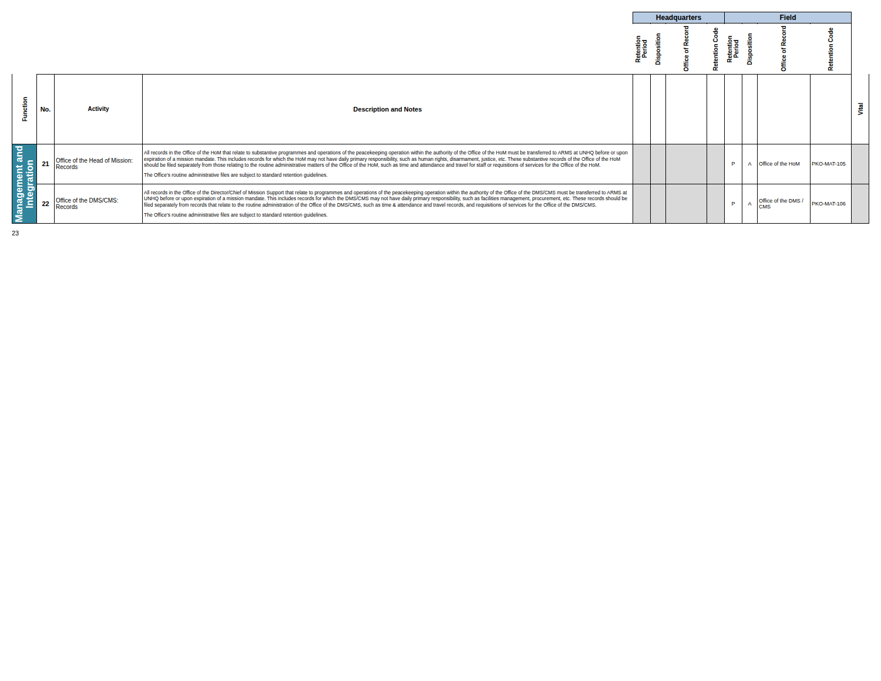| | | | | Headquarters | Field | |
| --- | --- | --- | --- | --- | --- | --- |
| Retention Period | Disposition | Office of Record | Retention Code | Retention Period | Disposition | Office of Record | Retention Code |
| Function | No. | Activity | Description and Notes | | | | | | | | | Vital |
| Management and Integration | 21 | Office of the Head of Mission: Records | All records in the Office of the HoM that relate to substantive programmes and operations of the peacekeeping operation within the authority of the Office of the HoM must be transferred to ARMS at UNHQ before or upon expiration of a mission mandate. This includes records for which the HoM may not have daily primary responsibility, such as human rights, disarmament, justice, etc. These substantive records of the Office of the HoM should be filed separately from those relating to the routine administrative matters of the Office of the HoM, such as time and attendance and travel for staff or requisitions of services for the Office of the HoM. The Office's routine administrative files are subject to standard retention guidelines. | | | | | P | A | Office of the HoM | PKO-MAT-105 | |
| 22 | Office of the DMS/CMS: Records | All records in the Office of the Director/Chief of Mission Support that relate to programmes and operations of the peacekeeping operation within the authority of the Office of the DMS/CMS must be transferred to ARMS at UNHQ before or upon expiration of a mission mandate. This includes records for which the DMS/CMS may not have daily primary responsibility, such as facilities management, procurement, etc. These records should be filed separately from records that relate to the routine administration of the Office of the DMS/CMS, such as time & attendance and travel records, and requisitions of services for the Office of the DMS/CMS. The Office's routine administrative files are subject to standard retention guidelines. | | | | | P | A | Office of the DMS / CMS | PKO-MAT-106 | |
23